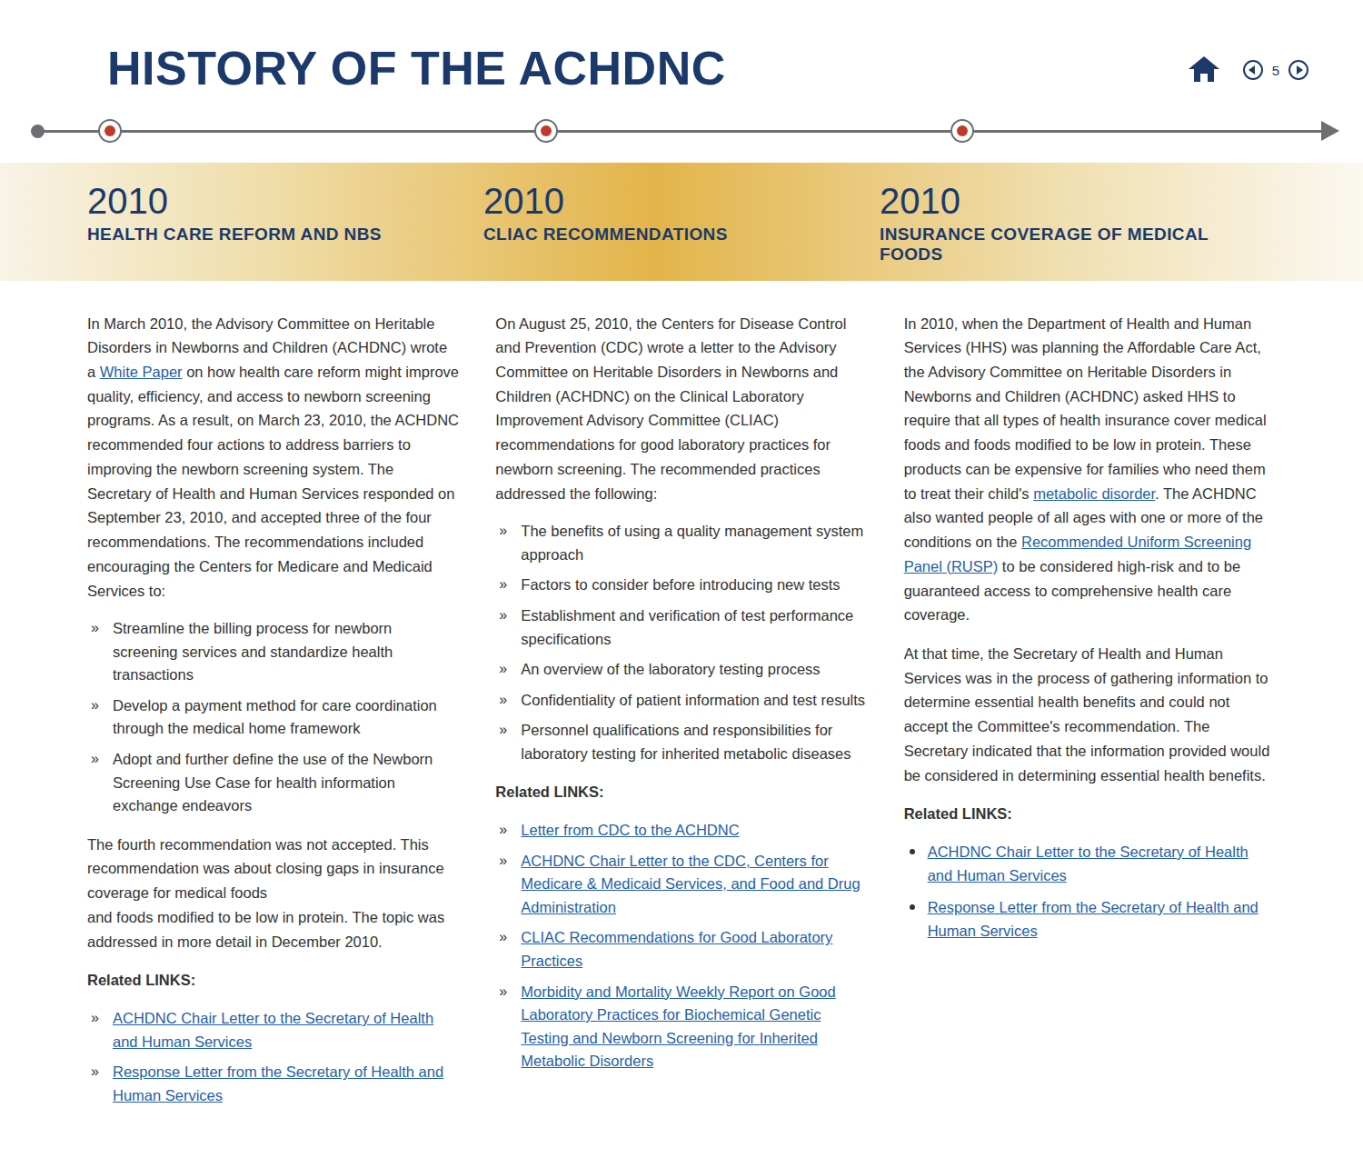5
History of the ACHDNC
2010
Health Care Reform and NBS
2010
CLIAC Recommendations
2010
Insurance Coverage of Medical Foods
In March 2010, the Advisory Committee on Heritable Disorders in Newborns and Children (ACHDNC) wrote a White Paper on how health care reform might improve quality, efficiency, and access to newborn screening programs. As a result, on March 23, 2010, the ACHDNC recommended four actions to address barriers to improving the newborn screening system. The Secretary of Health and Human Services responded on September 23, 2010, and accepted three of the four recommendations. The recommendations included encouraging the Centers for Medicare and Medicaid Services to:
Streamline the billing process for newborn screening services and standardize health transactions
Develop a payment method for care coordination through the medical home framework
Adopt and further define the use of the Newborn Screening Use Case for health information exchange endeavors
The fourth recommendation was not accepted. This recommendation was about closing gaps in insurance coverage for medical foods
and foods modified to be low in protein. The topic was addressed in more detail in December 2010.
Related LINKS:
ACHDNC Chair Letter to the Secretary of Health and Human Services
Response Letter from the Secretary of Health and Human Services
On August 25, 2010, the Centers for Disease Control and Prevention (CDC) wrote a letter to the Advisory Committee on Heritable Disorders in Newborns and Children (ACHDNC) on the Clinical Laboratory Improvement Advisory Committee (CLIAC) recommendations for good laboratory practices for newborn screening. The recommended practices addressed the following:
The benefits of using a quality management system approach
Factors to consider before introducing new tests
Establishment and verification of test performance specifications
An overview of the laboratory testing process
Confidentiality of patient information and test results
Personnel qualifications and responsibilities for laboratory testing for inherited metabolic diseases
Related LINKS:
Letter from CDC to the ACHDNC
ACHDNC Chair Letter to the CDC, Centers for Medicare & Medicaid Services, and Food and Drug Administration
CLIAC Recommendations for Good Laboratory Practices
Morbidity and Mortality Weekly Report on Good Laboratory Practices for Biochemical Genetic Testing and Newborn Screening for Inherited Metabolic Disorders
In 2010, when the Department of Health and Human Services (HHS) was planning the Affordable Care Act, the Advisory Committee on Heritable Disorders in Newborns and Children (ACHDNC) asked HHS to require that all types of health insurance cover medical foods and foods modified to be low in protein. These products can be expensive for families who need them to treat their child's metabolic disorder. The ACHDNC also wanted people of all ages with one or more of the conditions on the Recommended Uniform Screening Panel (RUSP) to be considered high-risk and to be guaranteed access to comprehensive health care coverage.
At that time, the Secretary of Health and Human Services was in the process of gathering information to determine essential health benefits and could not accept the Committee's recommendation. The Secretary indicated that the information provided would be considered in determining essential health benefits.
Related LINKS:
ACHDNC Chair Letter to the Secretary of Health and Human Services
Response Letter from the Secretary of Health and Human Services